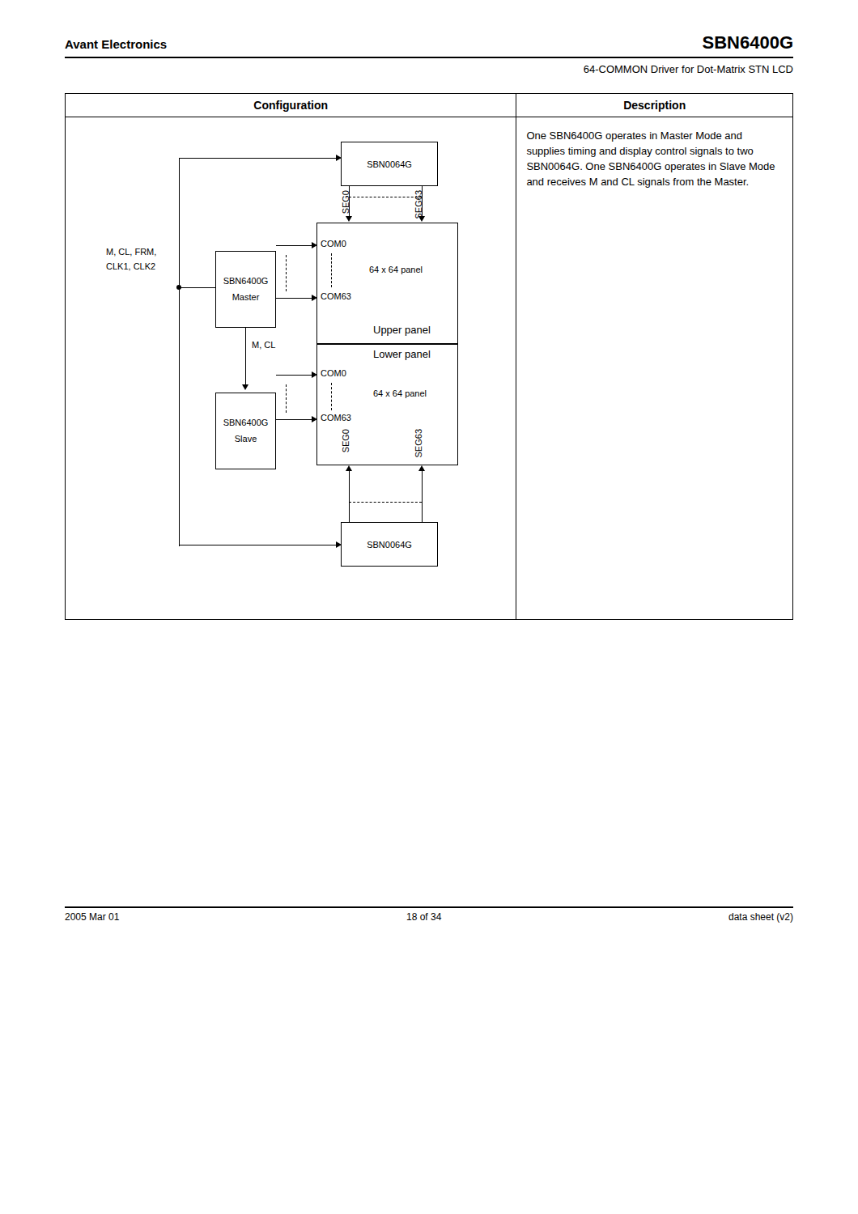Avant Electronics
SBN6400G
64-COMMON Driver for Dot-Matrix STN LCD
| Configuration | Description |
| --- | --- |
| SBN0064G SBN0064G SBN6400G Master SBN6400G Slave COM0 COM63 64 x 64 panel Upper panel Lower panel COM0 COM63 64 x 64 panel SEG0 SEG63 SEG0 SEG63 M, CL M, CL, FRM, CLK1, CLK2 | One SBN6400G operates in Master Mode and supplies timing and display control signals to two SBN0064G. One SBN6400G operates in Slave Mode and receives M and CL signals from the Master. |
2005 Mar 01 18 of 34 data sheet (v2)